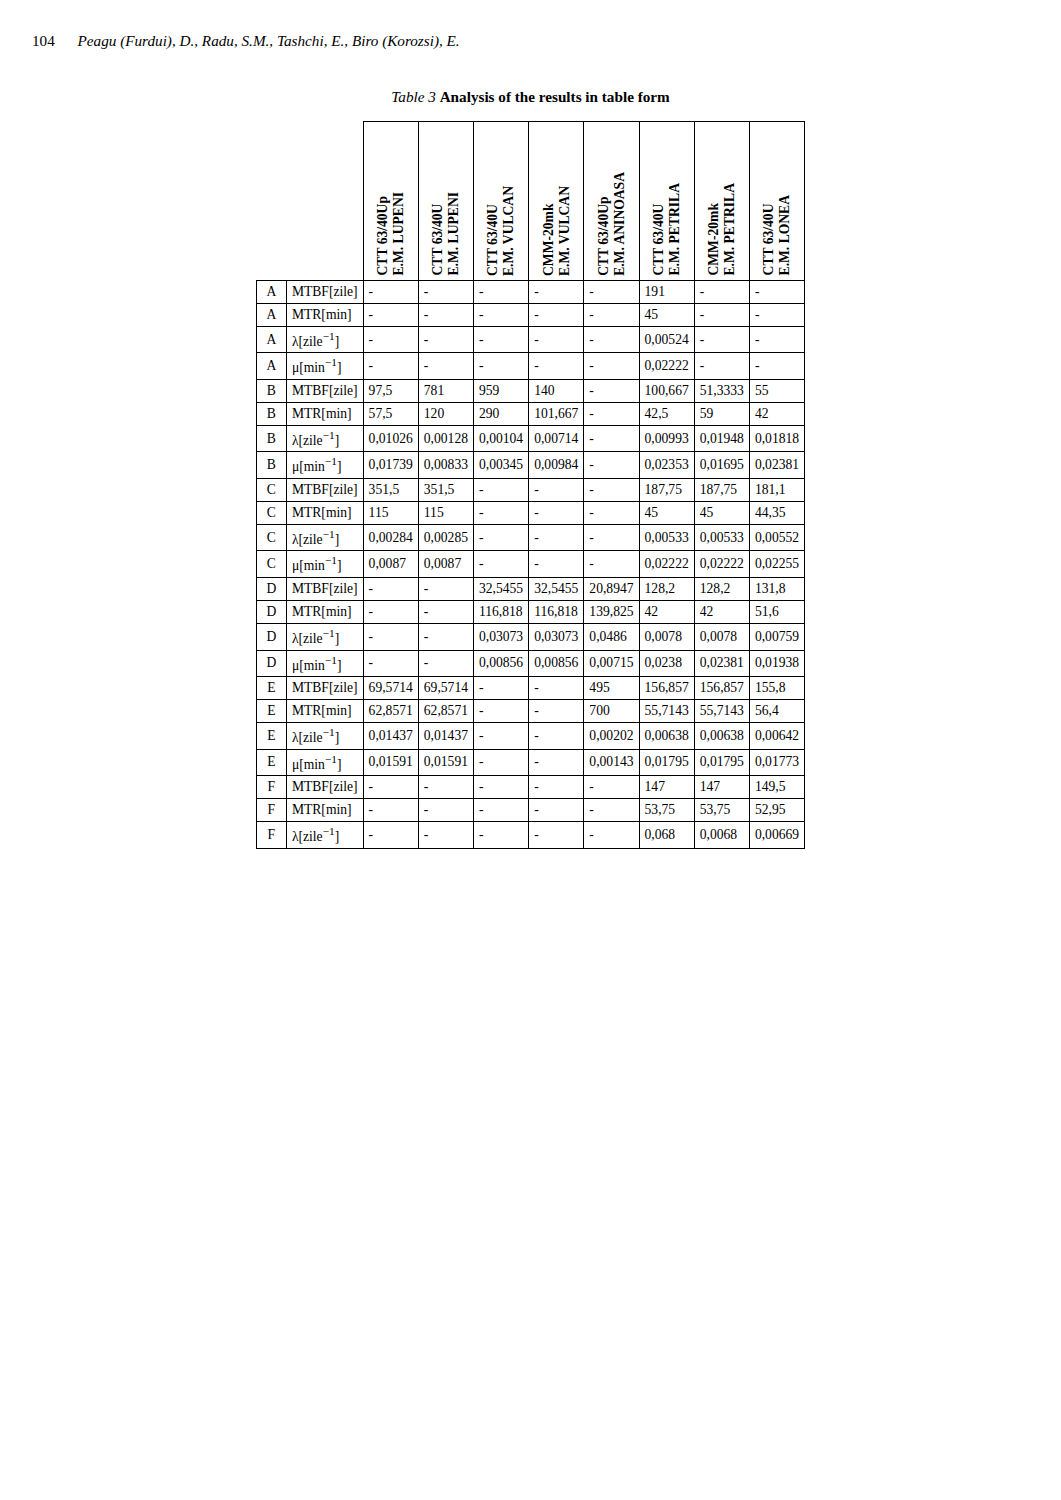104 Peagu (Furdui), D., Radu, S.M., Tashchi, E., Biro (Korozsi), E.
Table 3 Analysis of the results in table form
| | CTT 63/40Up E.M. LUPENI | CTT 63/40U E.M. LUPENI | CTT 63/40U E.M. VULCAN | CMM-20mk E.M. VULCAN | CTT 63/40Up E.M. ANINOASA | CTT 63/40U E.M. PETRILA | CMM-20mk E.M. PETRILA | CTT 63/40U E.M. LONEA |
| --- | --- | --- | --- | --- | --- | --- | --- | --- |
| A | MTBF[zile] | - | - | - | - | - | 191 | - | - |
| A | MTR[min] | - | - | - | - | - | 45 | - | - |
| A | λ[zile −1 ] | - | - | - | - | - | 0,00524 | - | - |
| A | μ[min −1 ] | - | - | - | - | - | 0,02222 | - | - |
| B | MTBF[zile] | 97,5 | 781 | 959 | 140 | - | 100,667 | 51,3333 | 55 |
| B | MTR[min] | 57,5 | 120 | 290 | 101,667 | - | 42,5 | 59 | 42 |
| B | λ[zile −1 ] | 0,01026 | 0,00128 | 0,00104 | 0,00714 | - | 0,00993 | 0,01948 | 0,01818 |
| B | μ[min −1 ] | 0,01739 | 0,00833 | 0,00345 | 0,00984 | - | 0,02353 | 0,01695 | 0,02381 |
| C | MTBF[zile] | 351,5 | 351,5 | - | - | - | 187,75 | 187,75 | 181,1 |
| C | MTR[min] | 115 | 115 | - | - | - | 45 | 45 | 44,35 |
| C | λ[zile −1 ] | 0,00284 | 0,00285 | - | - | - | 0,00533 | 0,00533 | 0,00552 |
| C | μ[min −1 ] | 0,0087 | 0,0087 | - | - | - | 0,02222 | 0,02222 | 0,02255 |
| D | MTBF[zile] | - | - | 32,5455 | 32,5455 | 20,8947 | 128,2 | 128,2 | 131,8 |
| D | MTR[min] | - | - | 116,818 | 116,818 | 139,825 | 42 | 42 | 51,6 |
| D | λ[zile −1 ] | - | - | 0,03073 | 0,03073 | 0,0486 | 0,0078 | 0,0078 | 0,00759 |
| D | μ[min −1 ] | - | - | 0,00856 | 0,00856 | 0,00715 | 0,0238 | 0,02381 | 0,01938 |
| E | MTBF[zile] | 69,5714 | 69,5714 | - | - | 495 | 156,857 | 156,857 | 155,8 |
| E | MTR[min] | 62,8571 | 62,8571 | - | - | 700 | 55,7143 | 55,7143 | 56,4 |
| E | λ[zile −1 ] | 0,01437 | 0,01437 | - | - | 0,00202 | 0,00638 | 0,00638 | 0,00642 |
| E | μ[min −1 ] | 0,01591 | 0,01591 | - | - | 0,00143 | 0,01795 | 0,01795 | 0,01773 |
| F | MTBF[zile] | - | - | - | - | - | 147 | 147 | 149,5 |
| F | MTR[min] | - | - | - | - | - | 53,75 | 53,75 | 52,95 |
| F | λ[zile −1 ] | - | - | - | - | - | 0,068 | 0,0068 | 0,00669 |